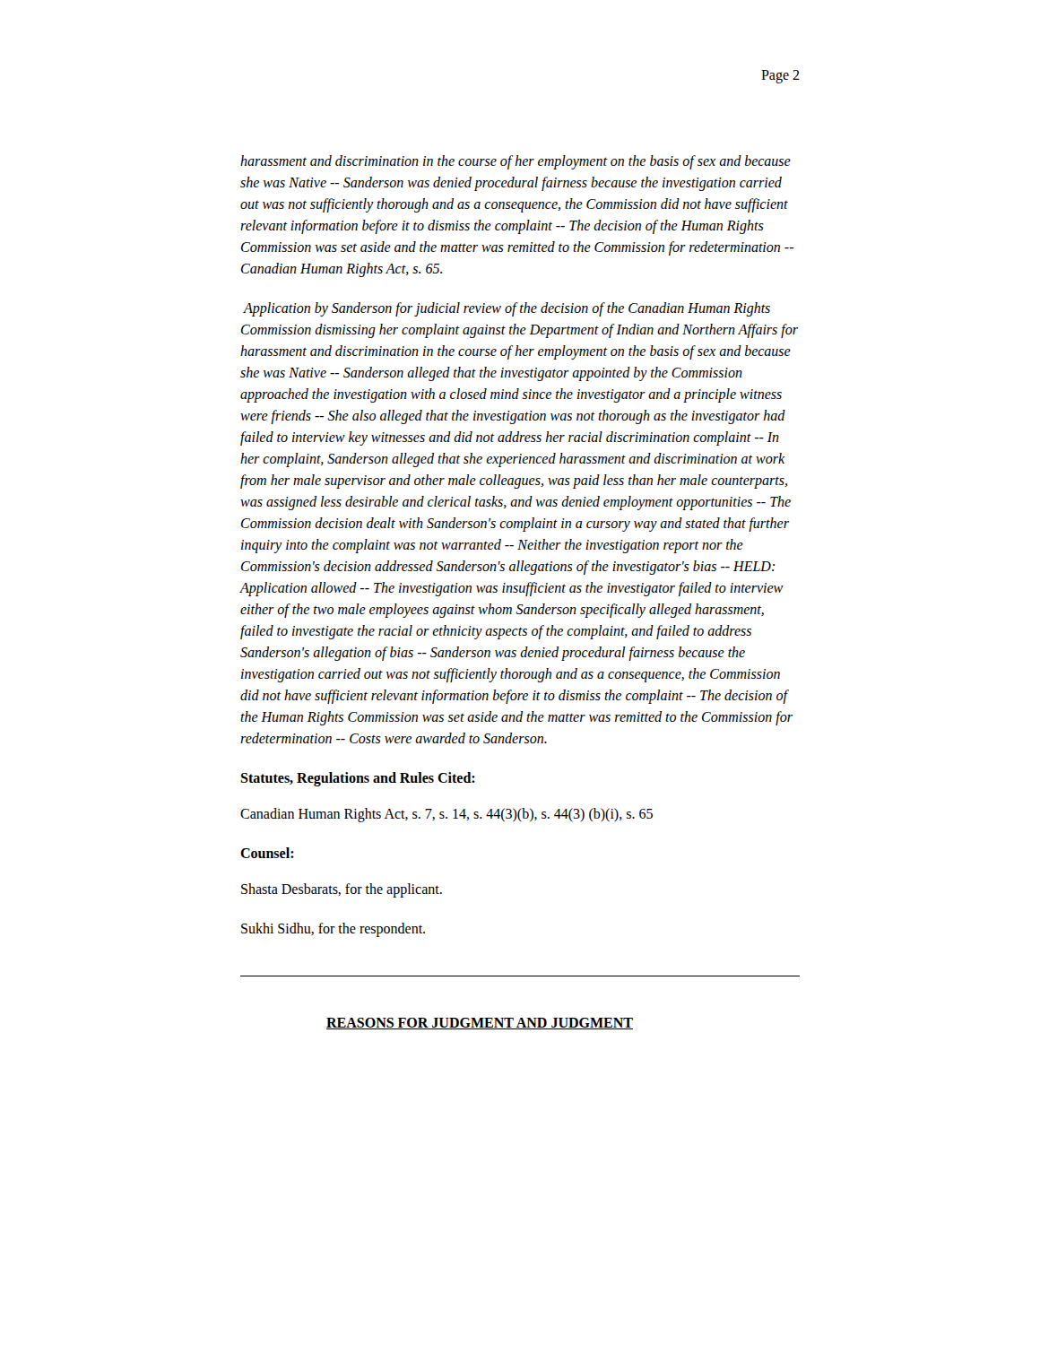Page 2
harassment and discrimination in the course of her employment on the basis of sex and because she was Native -- Sanderson was denied procedural fairness because the investigation carried out was not sufficiently thorough and as a consequence, the Commission did not have sufficient relevant information before it to dismiss the complaint -- The decision of the Human Rights Commission was set aside and the matter was remitted to the Commission for redetermination -- Canadian Human Rights Act, s. 65.
Application by Sanderson for judicial review of the decision of the Canadian Human Rights Commission dismissing her complaint against the Department of Indian and Northern Affairs for harassment and discrimination in the course of her employment on the basis of sex and because she was Native -- Sanderson alleged that the investigator appointed by the Commission approached the investigation with a closed mind since the investigator and a principle witness were friends -- She also alleged that the investigation was not thorough as the investigator had failed to interview key witnesses and did not address her racial discrimination complaint -- In her complaint, Sanderson alleged that she experienced harassment and discrimination at work from her male supervisor and other male colleagues, was paid less than her male counterparts, was assigned less desirable and clerical tasks, and was denied employment opportunities -- The Commission decision dealt with Sanderson's complaint in a cursory way and stated that further inquiry into the complaint was not warranted -- Neither the investigation report nor the Commission's decision addressed Sanderson's allegations of the investigator's bias -- HELD: Application allowed -- The investigation was insufficient as the investigator failed to interview either of the two male employees against whom Sanderson specifically alleged harassment, failed to investigate the racial or ethnicity aspects of the complaint, and failed to address Sanderson's allegation of bias -- Sanderson was denied procedural fairness because the investigation carried out was not sufficiently thorough and as a consequence, the Commission did not have sufficient relevant information before it to dismiss the complaint -- The decision of the Human Rights Commission was set aside and the matter was remitted to the Commission for redetermination -- Costs were awarded to Sanderson.
Statutes, Regulations and Rules Cited:
Canadian Human Rights Act, s. 7, s. 14, s. 44(3)(b), s. 44(3) (b)(i), s. 65
Counsel:
Shasta Desbarats, for the applicant.
Sukhi Sidhu, for the respondent.
REASONS FOR JUDGMENT AND JUDGMENT